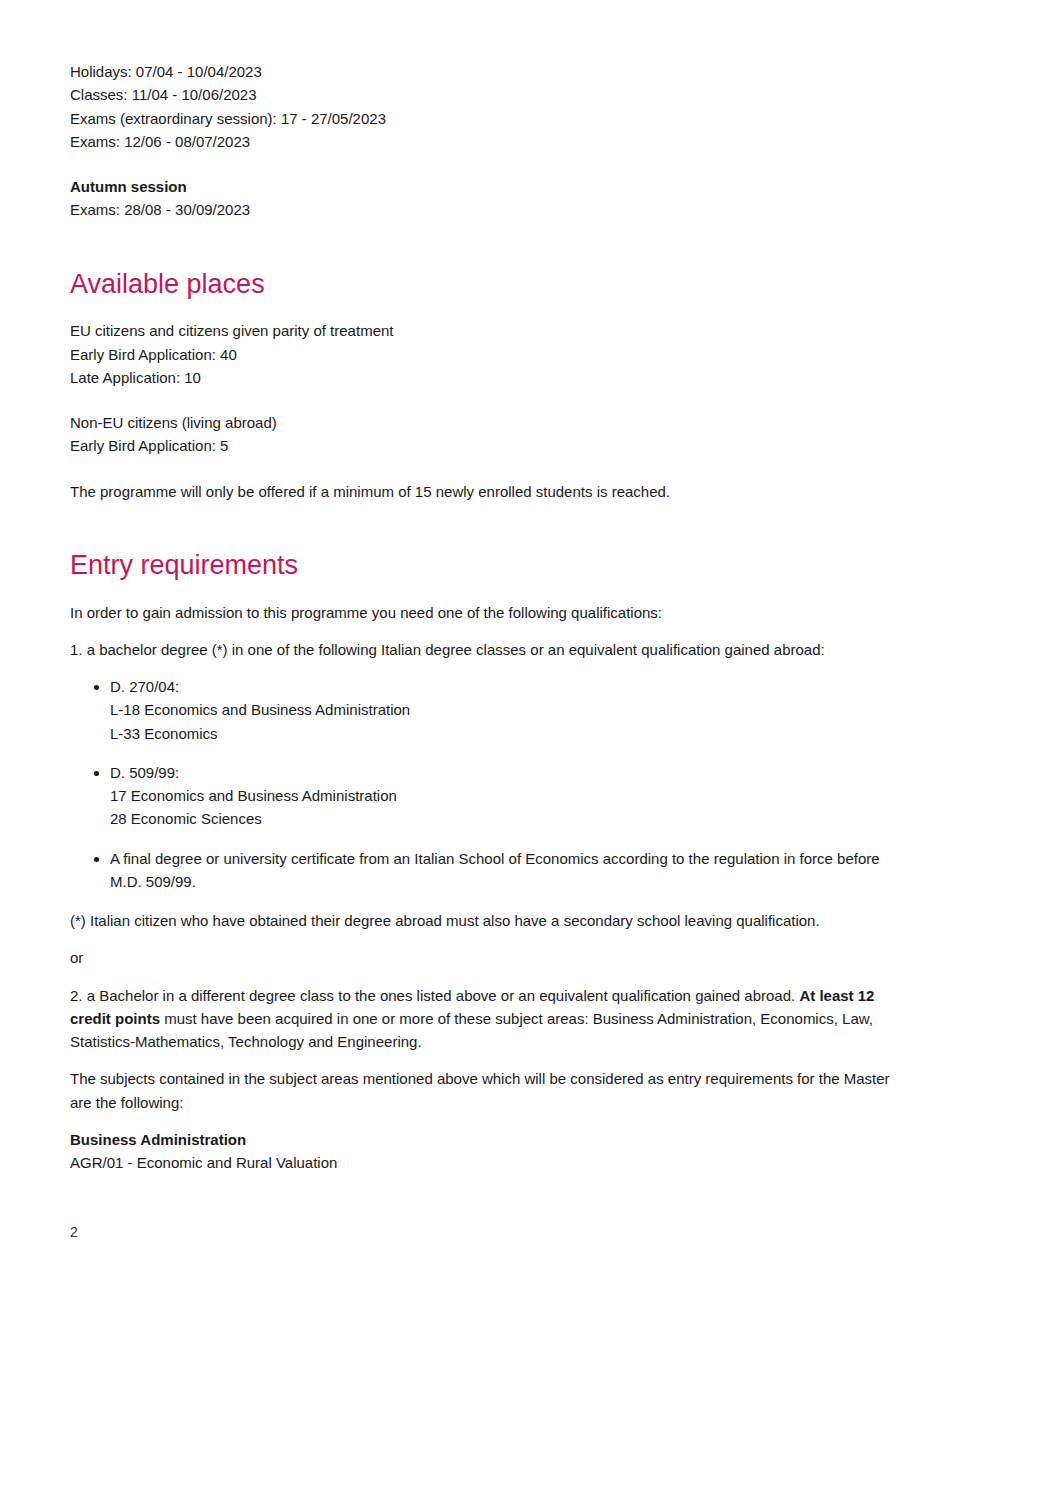Holidays: 07/04 - 10/04/2023
Classes: 11/04 - 10/06/2023
Exams (extraordinary session): 17 - 27/05/2023
Exams: 12/06 - 08/07/2023
Autumn session
Exams: 28/08 - 30/09/2023
Available places
EU citizens and citizens given parity of treatment
Early Bird Application: 40
Late Application: 10
Non-EU citizens (living abroad)
Early Bird Application: 5
The programme will only be offered if a minimum of 15 newly enrolled students is reached.
Entry requirements
In order to gain admission to this programme you need one of the following qualifications:
1. a bachelor degree (*) in one of the following Italian degree classes or an equivalent qualification gained abroad:
D. 270/04: L-18 Economics and Business Administration L-33 Economics
D. 509/99: 17 Economics and Business Administration 28 Economic Sciences
A final degree or university certificate from an Italian School of Economics according to the regulation in force before M.D. 509/99.
(*) Italian citizen who have obtained their degree abroad must also have a secondary school leaving qualification.
or
2. a Bachelor in a different degree class to the ones listed above or an equivalent qualification gained abroad. At least 12 credit points must have been acquired in one or more of these subject areas: Business Administration, Economics, Law, Statistics-Mathematics, Technology and Engineering.
The subjects contained in the subject areas mentioned above which will be considered as entry requirements for the Master are the following:
Business Administration
AGR/01 - Economic and Rural Valuation
2